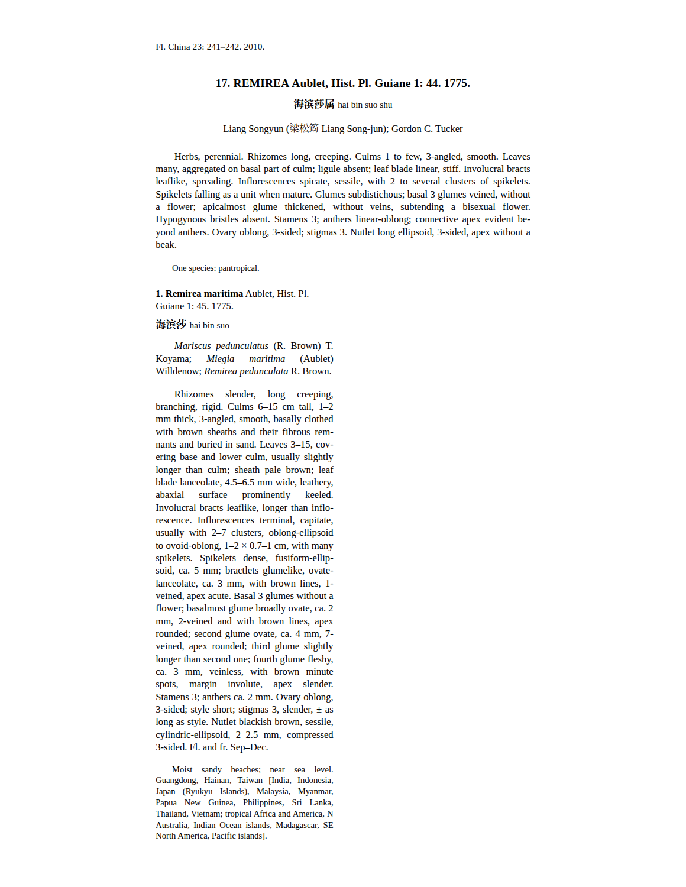Fl. China 23: 241–242. 2010.
17. REMIREA Aublet, Hist. Pl. Guiane 1: 44. 1775.
海滨莎属 hai bin suo shu
Liang Songyun (梁松筠 Liang Song-jun); Gordon C. Tucker
Herbs, perennial. Rhizomes long, creeping. Culms 1 to few, 3-angled, smooth. Leaves many, aggregated on basal part of culm; ligule absent; leaf blade linear, stiff. Involucral bracts leaflike, spreading. Inflorescences spicate, sessile, with 2 to several clusters of spikelets. Spikelets falling as a unit when mature. Glumes subdistichous; basal 3 glumes veined, without a flower; apicalmost glume thickened, without veins, subtending a bisexual flower. Hypogynous bristles absent. Stamens 3; anthers linear-oblong; connective apex evident beyond anthers. Ovary oblong, 3-sided; stigmas 3. Nutlet long ellipsoid, 3-sided, apex without a beak.
One species: pantropical.
1. Remirea maritima Aublet, Hist. Pl. Guiane 1: 45. 1775.
海滨莎 hai bin suo
Mariscus pedunculatus (R. Brown) T. Koyama; Miegia maritima (Aublet) Willdenow; Remirea pedunculata R. Brown.
Rhizomes slender, long creeping, branching, rigid. Culms 6–15 cm tall, 1–2 mm thick, 3-angled, smooth, basally clothed with brown sheaths and their fibrous remnants and buried in sand. Leaves 3–15, covering base and lower culm, usually slightly longer than culm; sheath pale brown; leaf blade lanceolate, 4.5–6.5 mm wide, leathery, abaxial surface prominently keeled. Involucral bracts leaflike, longer than inflorescence. Inflorescences terminal, capitate, usually with 2–7 clusters, oblong-ellipsoid to ovoid-oblong, 1–2 × 0.7–1 cm, with many spikelets. Spikelets dense, fusiform-ellipsoid, ca. 5 mm; bractlets glumelike, ovate-lanceolate, ca. 3 mm, with brown lines, 1-veined, apex acute. Basal 3 glumes without a flower; basalmost glume broadly ovate, ca. 2 mm, 2-veined and with brown lines, apex rounded; second glume ovate, ca. 4 mm, 7-veined, apex rounded; third glume slightly longer than second one; fourth glume fleshy, ca. 3 mm, veinless, with brown minute spots, margin involute, apex slender. Stamens 3; anthers ca. 2 mm. Ovary oblong, 3-sided; style short; stigmas 3, slender, ± as long as style. Nutlet blackish brown, sessile, cylindric-ellipsoid, 2–2.5 mm, compressed 3-sided. Fl. and fr. Sep–Dec.
Moist sandy beaches; near sea level. Guangdong, Hainan, Taiwan [India, Indonesia, Japan (Ryukyu Islands), Malaysia, Myanmar, Papua New Guinea, Philippines, Sri Lanka, Thailand, Vietnam; tropical Africa and America, N Australia, Indian Ocean islands, Madagascar, SE North America, Pacific islands].